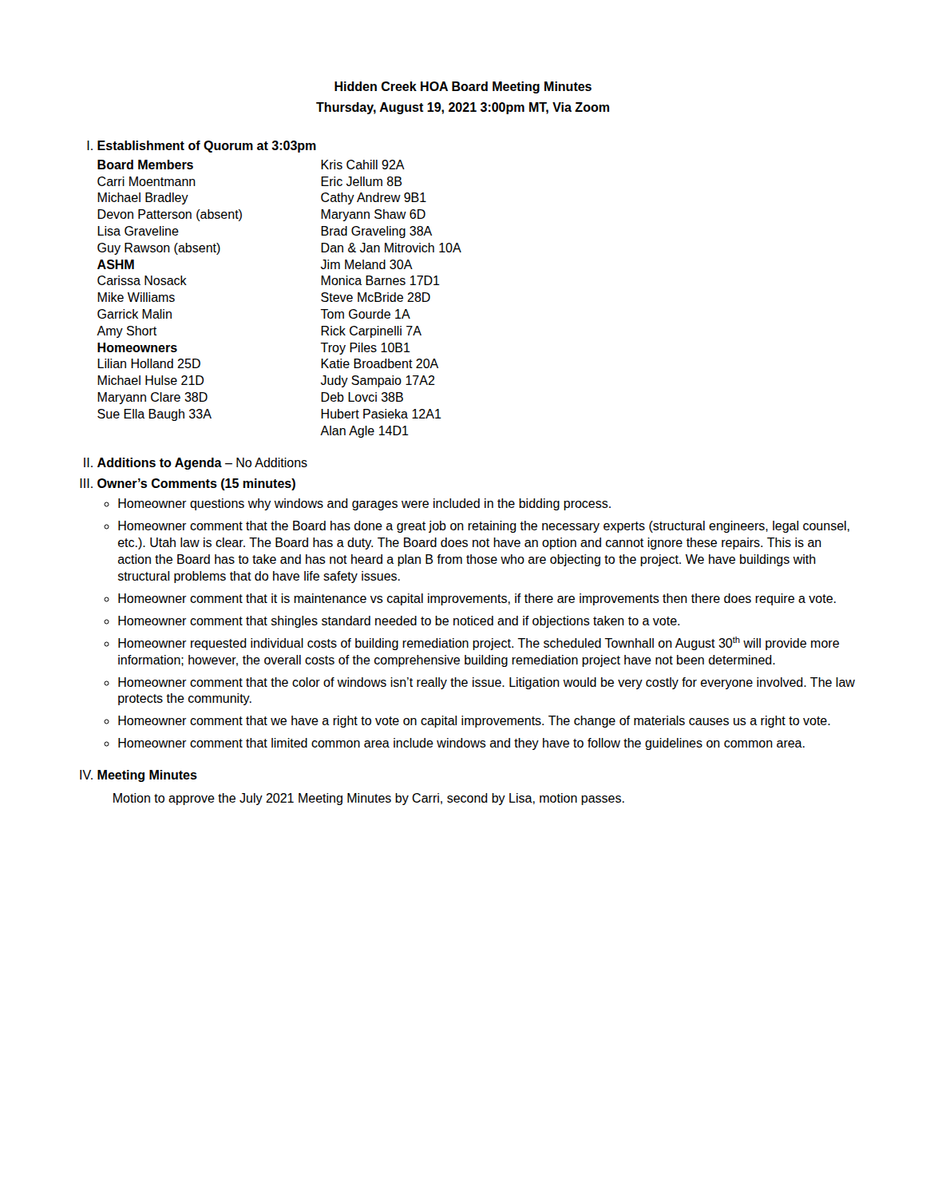Hidden Creek HOA Board Meeting Minutes
Thursday, August 19, 2021 3:00pm MT, Via Zoom
Establishment of Quorum at 3:03pm
Board Members
Carri Moentmann
Michael Bradley
Devon Patterson (absent)
Lisa Graveline
Guy Rawson (absent)
ASHM
Carissa Nosack
Mike Williams
Garrick Malin
Amy Short
Homeowners
Lilian Holland 25D
Michael Hulse 21D
Maryann Clare 38D
Sue Ella Baugh 33A
Kris Cahill 92A
Eric Jellum 8B
Cathy Andrew 9B1
Maryann Shaw 6D
Brad Graveling 38A
Dan & Jan Mitrovich 10A
Jim Meland 30A
Monica Barnes 17D1
Steve McBride 28D
Tom Gourde 1A
Rick Carpinelli 7A
Troy Piles 10B1
Katie Broadbent 20A
Judy Sampaio 17A2
Deb Lovci 38B
Hubert Pasieka 12A1
Alan Agle 14D1
Additions to Agenda – No Additions
Owner’s Comments (15 minutes)
Homeowner questions why windows and garages were included in the bidding process.
Homeowner comment that the Board has done a great job on retaining the necessary experts (structural engineers, legal counsel, etc.). Utah law is clear. The Board has a duty. The Board does not have an option and cannot ignore these repairs. This is an action the Board has to take and has not heard a plan B from those who are objecting to the project. We have buildings with structural problems that do have life safety issues.
Homeowner comment that it is maintenance vs capital improvements, if there are improvements then there does require a vote.
Homeowner comment that shingles standard needed to be noticed and if objections taken to a vote.
Homeowner requested individual costs of building remediation project. The scheduled Townhall on August 30th will provide more information; however, the overall costs of the comprehensive building remediation project have not been determined.
Homeowner comment that the color of windows isn’t really the issue. Litigation would be very costly for everyone involved. The law protects the community.
Homeowner comment that we have a right to vote on capital improvements. The change of materials causes us a right to vote.
Homeowner comment that limited common area include windows and they have to follow the guidelines on common area.
Meeting Minutes
Motion to approve the July 2021 Meeting Minutes by Carri, second by Lisa, motion passes.